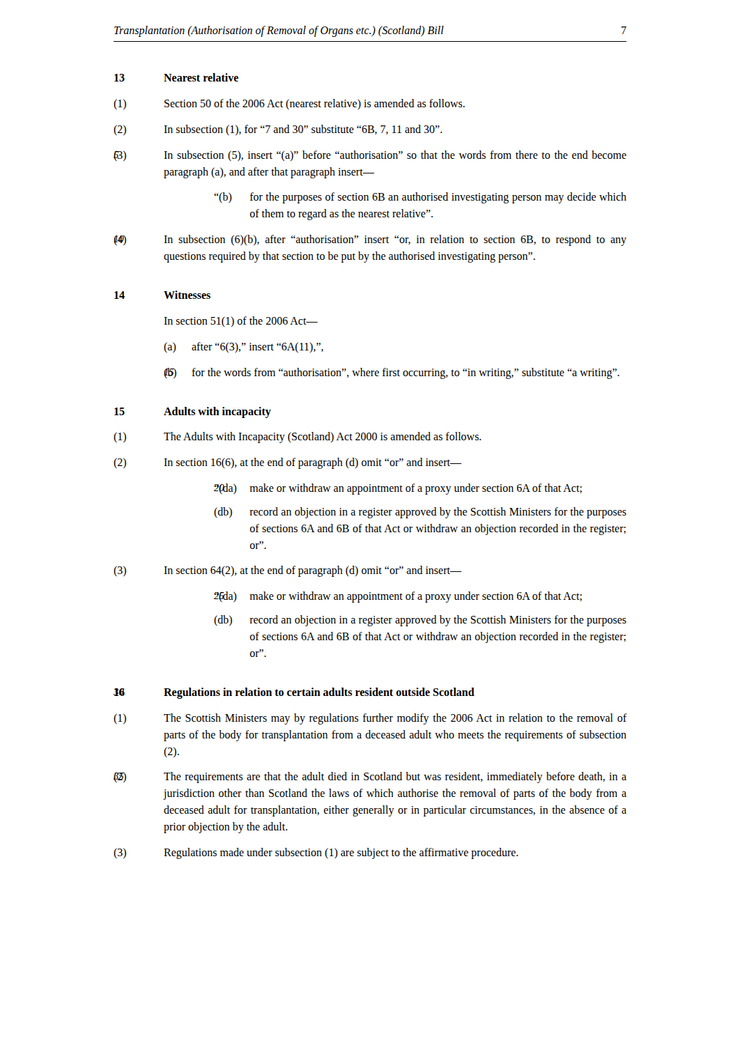Transplantation (Authorisation of Removal of Organs etc.) (Scotland) Bill 7
13 Nearest relative
(1) Section 50 of the 2006 Act (nearest relative) is amended as follows.
(2) In subsection (1), for “7 and 30” substitute “6B, 7, 11 and 30”.
5 (3) In subsection (5), insert “(a)” before “authorisation” so that the words from there to the end become paragraph (a), and after that paragraph insert—
“(b) for the purposes of section 6B an authorised investigating person may decide which of them to regard as the nearest relative”.
10 (4) In subsection (6)(b), after “authorisation” insert “or, in relation to section 6B, to respond to any questions required by that section to be put by the authorised investigating person”.
14 Witnesses
In section 51(1) of the 2006 Act—
(a) after “6(3),” insert “6A(11),”,
15 (b) for the words from “authorisation”, where first occurring, to “in writing,” substitute “a writing”.
15 Adults with incapacity
(1) The Adults with Incapacity (Scotland) Act 2000 is amended as follows.
(2) In section 16(6), at the end of paragraph (d) omit “or” and insert—
20 “(da) make or withdraw an appointment of a proxy under section 6A of that Act;
(db) record an objection in a register approved by the Scottish Ministers for the purposes of sections 6A and 6B of that Act or withdraw an objection recorded in the register; or”.
(3) In section 64(2), at the end of paragraph (d) omit “or” and insert—
25 “(da) make or withdraw an appointment of a proxy under section 6A of that Act;
(db) record an objection in a register approved by the Scottish Ministers for the purposes of sections 6A and 6B of that Act or withdraw an objection recorded in the register; or”.
30 16 Regulations in relation to certain adults resident outside Scotland
(1) The Scottish Ministers may by regulations further modify the 2006 Act in relation to the removal of parts of the body for transplantation from a deceased adult who meets the requirements of subsection (2).
35 (2) The requirements are that the adult died in Scotland but was resident, immediately before death, in a jurisdiction other than Scotland the laws of which authorise the removal of parts of the body from a deceased adult for transplantation, either generally or in particular circumstances, in the absence of a prior objection by the adult.
(3) Regulations made under subsection (1) are subject to the affirmative procedure.